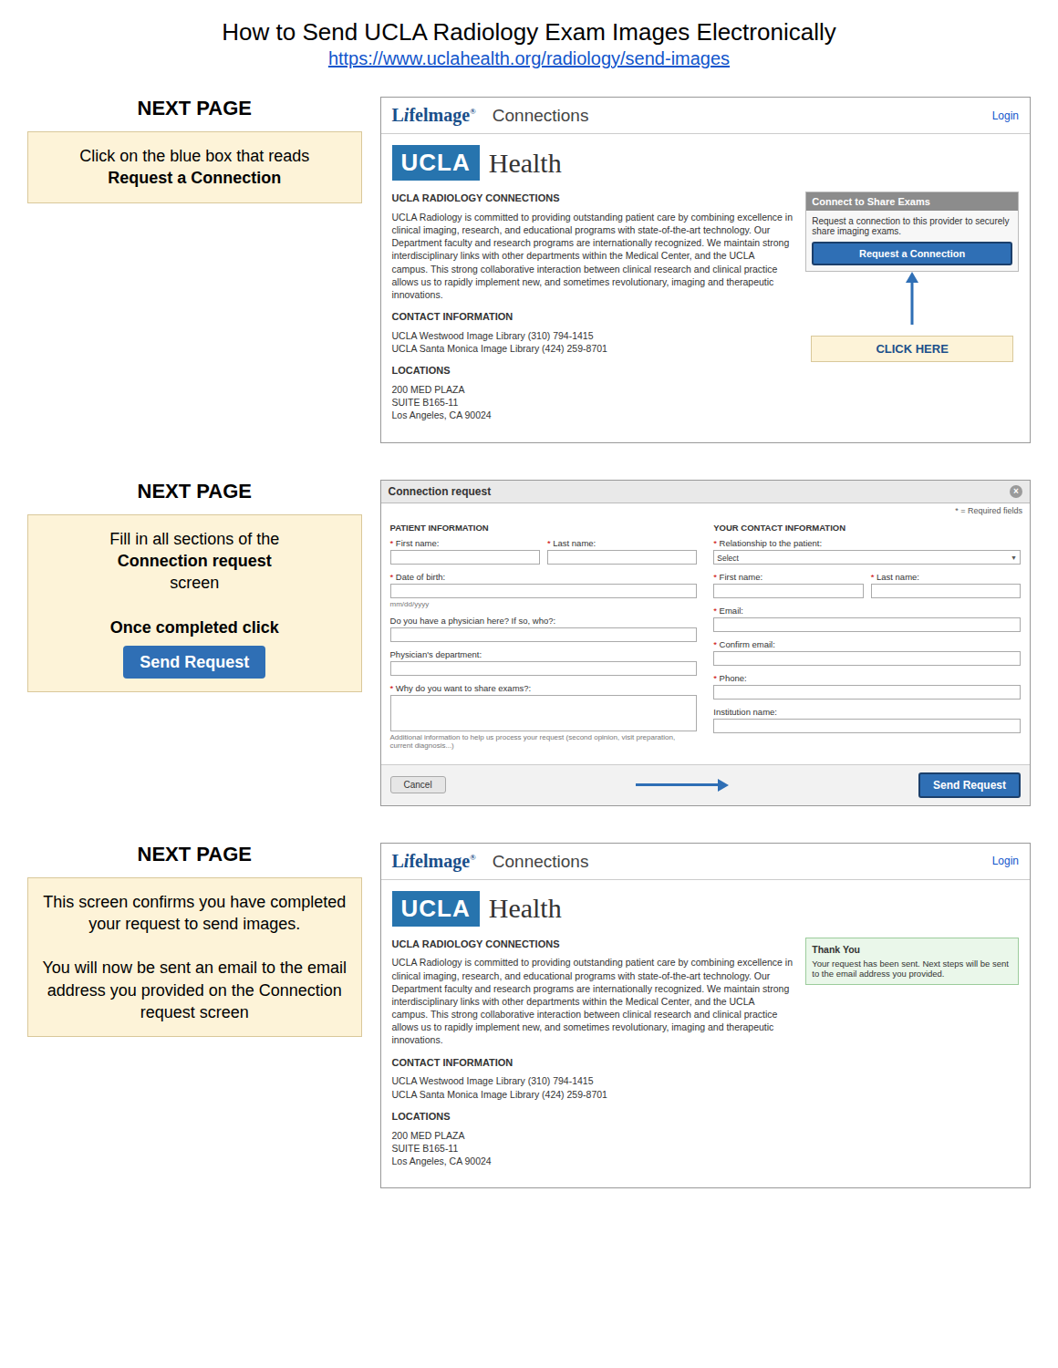How to Send UCLA Radiology Exam Images Electronically
https://www.uclahealth.org/radiology/send-images
NEXT PAGE
Click on the blue box that reads
Request a Connection
Lifelmage® Connections
Login
UCLA Health
UCLA RADIOLOGY CONNECTIONS
UCLA Radiology is committed to providing outstanding patient care by combining excellence in clinical imaging, research, and educational programs with state-of-the-art technology. Our Department faculty and research programs are internationally recognized. We maintain strong interdisciplinary links with other departments within the Medical Center, and the UCLA campus. This strong collaborative interaction between clinical research and clinical practice allows us to rapidly implement new, and sometimes revolutionary, imaging and therapeutic innovations.
CONTACT INFORMATION
UCLA Westwood Image Library (310) 794-1415
UCLA Santa Monica Image Library (424) 259-8701
LOCATIONS
200 MED PLAZA
SUITE B165-11
Los Angeles, CA 90024
Connect to Share Exams
Request a connection to this provider to securely share imaging exams.
Request a Connection
CLICK HERE
NEXT PAGE
Fill in all sections of the
Connection request
screen
Once completed click
Send Request
Connection request ×
* = Required fields
PATIENT INFORMATION
* First name:
* Last name:
* Date of birth:
mm/dd/yyyy
Do you have a physician here? If so, who?:
Physician's department:
* Why do you want to share exams?:
Additional information to help us process your request (second opinion, visit preparation, current diagnosis...)
YOUR CONTACT INFORMATION
* Relationship to the patient:
Select
* First name:
* Last name:
* Email:
* Confirm email:
* Phone:
Institution name:
Cancel
Send Request
NEXT PAGE
This screen confirms you have completed your request to send images.
You will now be sent an email to the email address you provided on the Connection request screen
Lifelmage® Connections
Login
UCLA Health
UCLA RADIOLOGY CONNECTIONS
UCLA Radiology is committed to providing outstanding patient care by combining excellence in clinical imaging, research, and educational programs with state-of-the-art technology. Our Department faculty and research programs are internationally recognized. We maintain strong interdisciplinary links with other departments within the Medical Center, and the UCLA campus. This strong collaborative interaction between clinical research and clinical practice allows us to rapidly implement new, and sometimes revolutionary, imaging and therapeutic innovations.
CONTACT INFORMATION
UCLA Westwood Image Library (310) 794-1415
UCLA Santa Monica Image Library (424) 259-8701
LOCATIONS
200 MED PLAZA
SUITE B165-11
Los Angeles, CA 90024
Thank You Your request has been sent. Next steps will be sent to the email address you provided.